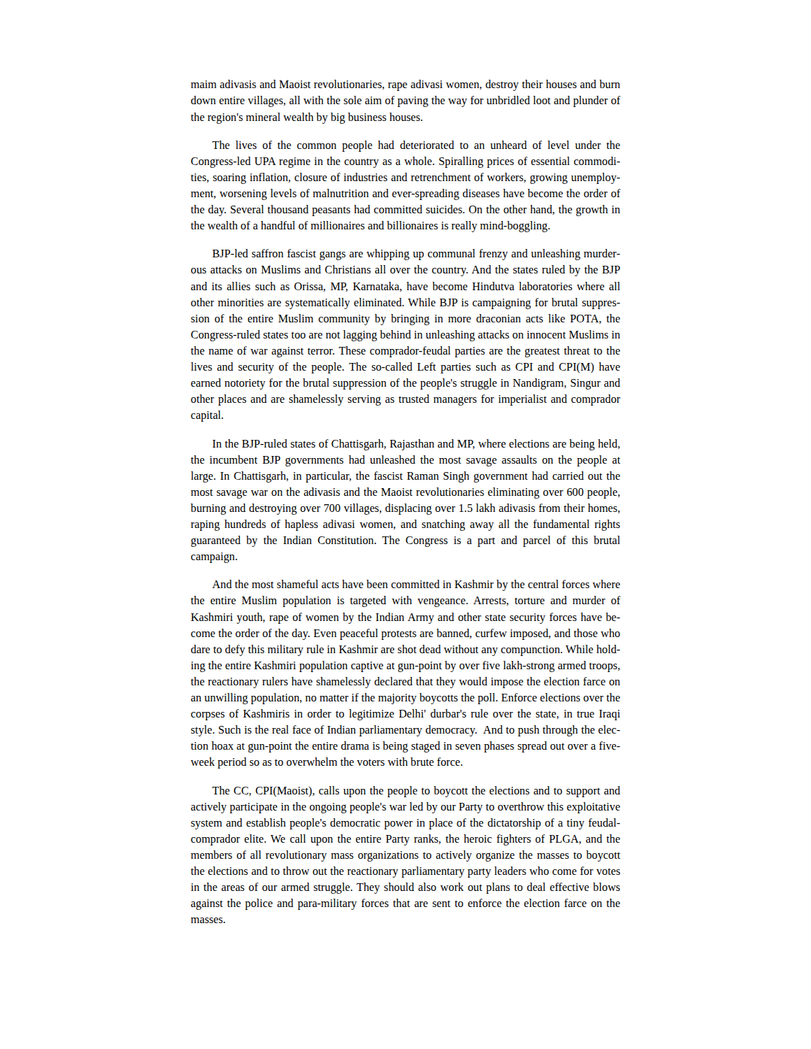maim adivasis and Maoist revolutionaries, rape adivasi women, destroy their houses and burn down entire villages, all with the sole aim of paving the way for unbridled loot and plunder of the region's mineral wealth by big business houses.
The lives of the common people had deteriorated to an unheard of level under the Congress-led UPA regime in the country as a whole. Spiralling prices of essential commodities, soaring inflation, closure of industries and retrenchment of workers, growing unemployment, worsening levels of malnutrition and ever-spreading diseases have become the order of the day. Several thousand peasants had committed suicides. On the other hand, the growth in the wealth of a handful of millionaires and billionaires is really mind-boggling.
BJP-led saffron fascist gangs are whipping up communal frenzy and unleashing murderous attacks on Muslims and Christians all over the country. And the states ruled by the BJP and its allies such as Orissa, MP, Karnataka, have become Hindutva laboratories where all other minorities are systematically eliminated. While BJP is campaigning for brutal suppression of the entire Muslim community by bringing in more draconian acts like POTA, the Congress-ruled states too are not lagging behind in unleashing attacks on innocent Muslims in the name of war against terror. These comprador-feudal parties are the greatest threat to the lives and security of the people. The so-called Left parties such as CPI and CPI(M) have earned notoriety for the brutal suppression of the people's struggle in Nandigram, Singur and other places and are shamelessly serving as trusted managers for imperialist and comprador capital.
In the BJP-ruled states of Chattisgarh, Rajasthan and MP, where elections are being held, the incumbent BJP governments had unleashed the most savage assaults on the people at large. In Chattisgarh, in particular, the fascist Raman Singh government had carried out the most savage war on the adivasis and the Maoist revolutionaries eliminating over 600 people, burning and destroying over 700 villages, displacing over 1.5 lakh adivasis from their homes, raping hundreds of hapless adivasi women, and snatching away all the fundamental rights guaranteed by the Indian Constitution. The Congress is a part and parcel of this brutal campaign.
And the most shameful acts have been committed in Kashmir by the central forces where the entire Muslim population is targeted with vengeance. Arrests, torture and murder of Kashmiri youth, rape of women by the Indian Army and other state security forces have become the order of the day. Even peaceful protests are banned, curfew imposed, and those who dare to defy this military rule in Kashmir are shot dead without any compunction. While holding the entire Kashmiri population captive at gun-point by over five lakh-strong armed troops, the reactionary rulers have shamelessly declared that they would impose the election farce on an unwilling population, no matter if the majority boycotts the poll. Enforce elections over the corpses of Kashmiris in order to legitimize Delhi' durbar's rule over the state, in true Iraqi style. Such is the real face of Indian parliamentary democracy. And to push through the election hoax at gun-point the entire drama is being staged in seven phases spread out over a five-week period so as to overwhelm the voters with brute force.
The CC, CPI(Maoist), calls upon the people to boycott the elections and to support and actively participate in the ongoing people's war led by our Party to overthrow this exploitative system and establish people's democratic power in place of the dictatorship of a tiny feudal-comprador elite. We call upon the entire Party ranks, the heroic fighters of PLGA, and the members of all revolutionary mass organizations to actively organize the masses to boycott the elections and to throw out the reactionary parliamentary party leaders who come for votes in the areas of our armed struggle. They should also work out plans to deal effective blows against the police and para-military forces that are sent to enforce the election farce on the masses.